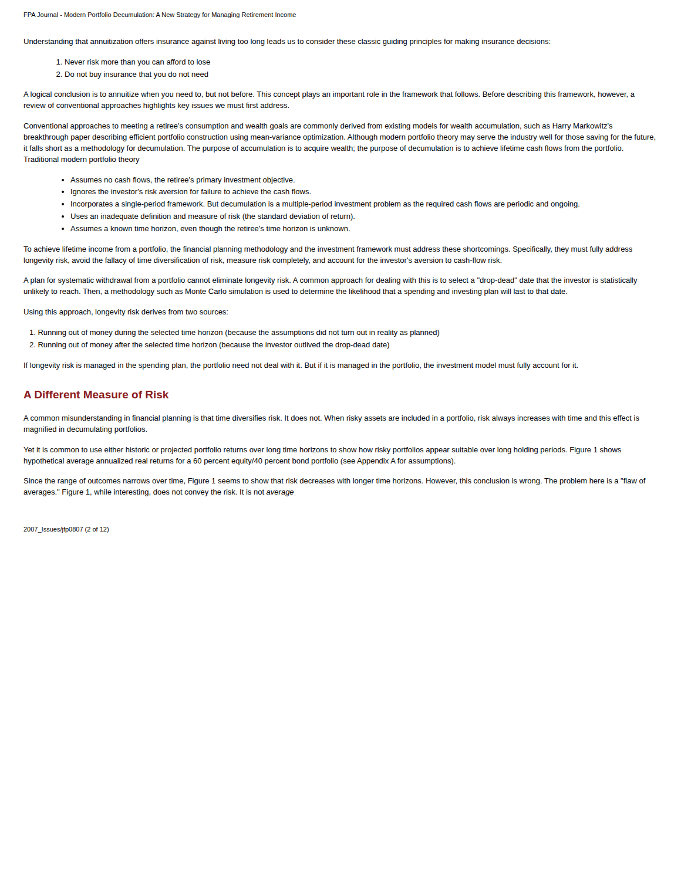FPA Journal - Modern Portfolio Decumulation: A New Strategy for Managing Retirement Income
Understanding that annuitization offers insurance against living too long leads us to consider these classic guiding principles for making insurance decisions:
Never risk more than you can afford to lose
Do not buy insurance that you do not need
A logical conclusion is to annuitize when you need to, but not before. This concept plays an important role in the framework that follows. Before describing this framework, however, a review of conventional approaches highlights key issues we must first address.
Conventional approaches to meeting a retiree's consumption and wealth goals are commonly derived from existing models for wealth accumulation, such as Harry Markowitz's breakthrough paper describing efficient portfolio construction using mean-variance optimization. Although modern portfolio theory may serve the industry well for those saving for the future, it falls short as a methodology for decumulation. The purpose of accumulation is to acquire wealth; the purpose of decumulation is to achieve lifetime cash flows from the portfolio. Traditional modern portfolio theory
Assumes no cash flows, the retiree's primary investment objective.
Ignores the investor's risk aversion for failure to achieve the cash flows.
Incorporates a single-period framework. But decumulation is a multiple-period investment problem as the required cash flows are periodic and ongoing.
Uses an inadequate definition and measure of risk (the standard deviation of return).
Assumes a known time horizon, even though the retiree's time horizon is unknown.
To achieve lifetime income from a portfolio, the financial planning methodology and the investment framework must address these shortcomings. Specifically, they must fully address longevity risk, avoid the fallacy of time diversification of risk, measure risk completely, and account for the investor's aversion to cash-flow risk.
A plan for systematic withdrawal from a portfolio cannot eliminate longevity risk. A common approach for dealing with this is to select a "drop-dead" date that the investor is statistically unlikely to reach. Then, a methodology such as Monte Carlo simulation is used to determine the likelihood that a spending and investing plan will last to that date.
Using this approach, longevity risk derives from two sources:
1. Running out of money during the selected time horizon (because the assumptions did not turn out in reality as planned)
2. Running out of money after the selected time horizon (because the investor outlived the drop-dead date)
If longevity risk is managed in the spending plan, the portfolio need not deal with it. But if it is managed in the portfolio, the investment model must fully account for it.
A Different Measure of Risk
A common misunderstanding in financial planning is that time diversifies risk. It does not. When risky assets are included in a portfolio, risk always increases with time and this effect is magnified in decumulating portfolios.
Yet it is common to use either historic or projected portfolio returns over long time horizons to show how risky portfolios appear suitable over long holding periods. Figure 1 shows hypothetical average annualized real returns for a 60 percent equity/40 percent bond portfolio (see Appendix A for assumptions).
Since the range of outcomes narrows over time, Figure 1 seems to show that risk decreases with longer time horizons. However, this conclusion is wrong. The problem here is a "flaw of averages." Figure 1, while interesting, does not convey the risk. It is not average
2007_Issues/jfp0807 (2 of 12)